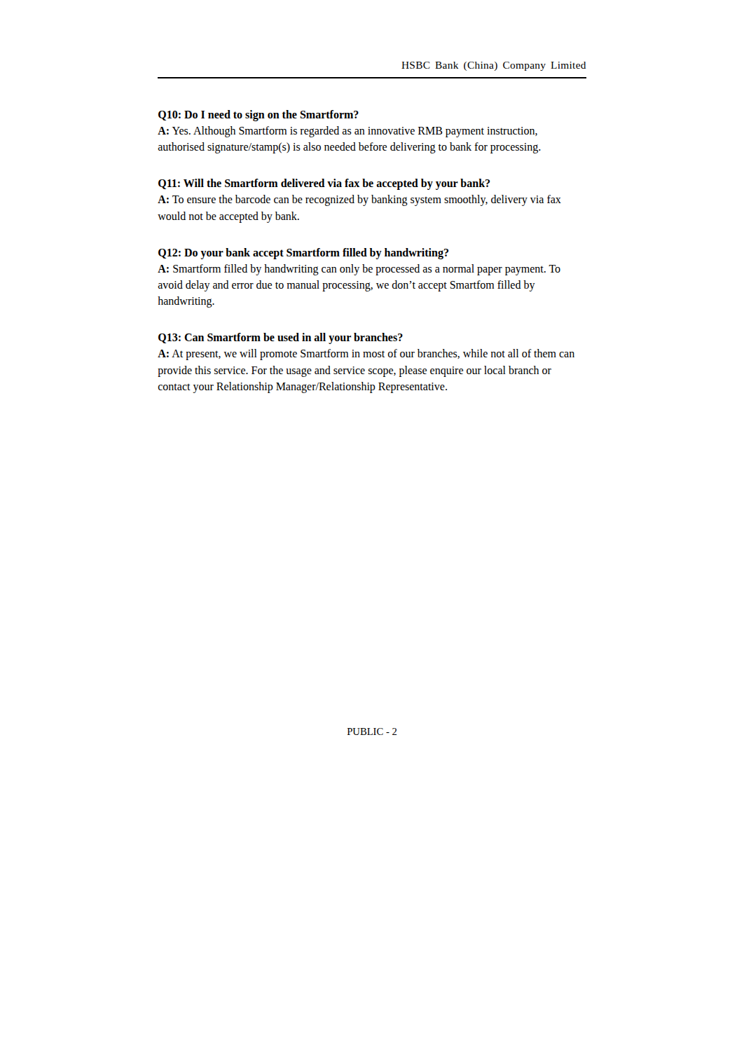HSBC Bank (China) Company Limited
Q10: Do I need to sign on the Smartform?
A: Yes. Although Smartform is regarded as an innovative RMB payment instruction, authorised signature/stamp(s) is also needed before delivering to bank for processing.
Q11: Will the Smartform delivered via fax be accepted by your bank?
A: To ensure the barcode can be recognized by banking system smoothly, delivery via fax would not be accepted by bank.
Q12: Do your bank accept Smartform filled by handwriting?
A: Smartform filled by handwriting can only be processed as a normal paper payment. To avoid delay and error due to manual processing, we don’t accept Smartfom filled by handwriting.
Q13: Can Smartform be used in all your branches?
A: At present, we will promote Smartform in most of our branches, while not all of them can provide this service. For the usage and service scope, please enquire our local branch or contact your Relationship Manager/Relationship Representative.
PUBLIC - 2